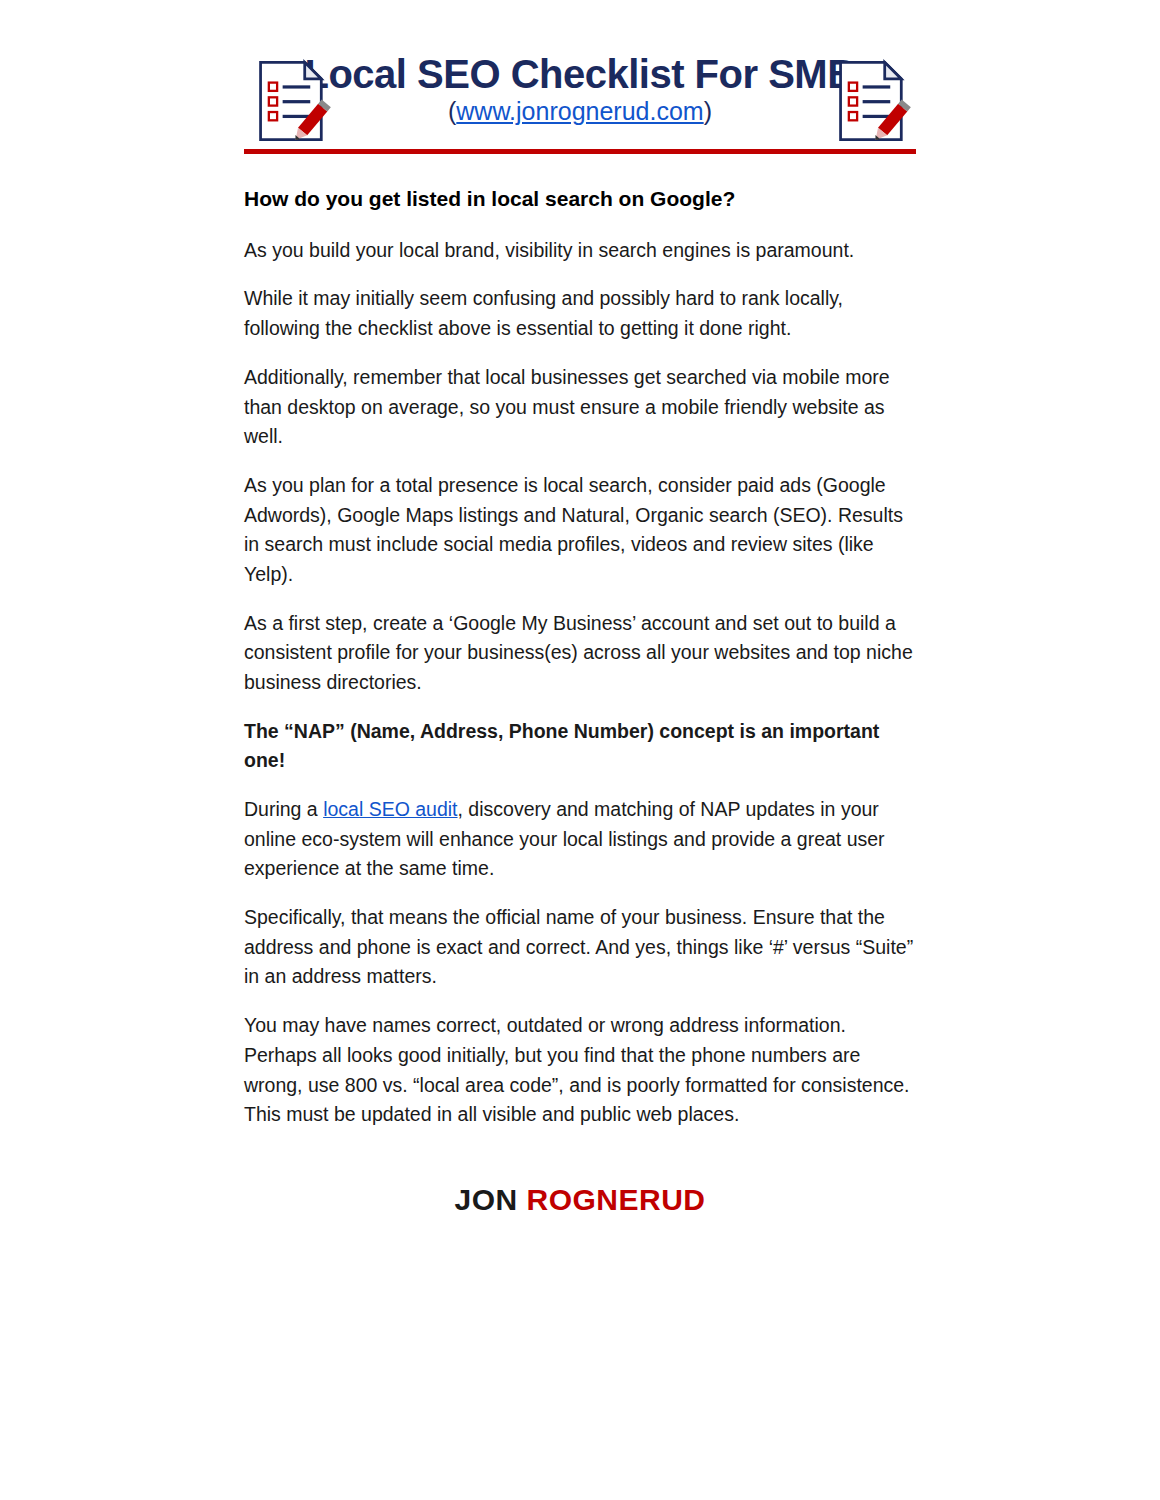Local SEO Checklist For SMB
(www.jonrognerud.com)
How do you get listed in local search on Google?
As you build your local brand, visibility in search engines is paramount.
While it may initially seem confusing and possibly hard to rank locally, following the checklist above is essential to getting it done right.
Additionally, remember that local businesses get searched via mobile more than desktop on average, so you must ensure a mobile friendly website as well.
As you plan for a total presence is local search, consider paid ads (Google Adwords), Google Maps listings and Natural, Organic search (SEO). Results in search must include social media profiles, videos and review sites (like Yelp).
As a first step, create a ‘Google My Business’ account and set out to build a consistent profile for your business(es) across all your websites and top niche business directories.
The “NAP” (Name, Address, Phone Number) concept is an important one!
During a local SEO audit, discovery and matching of NAP updates in your online eco-system will enhance your local listings and provide a great user experience at the same time.
Specifically, that means the official name of your business. Ensure that the address and phone is exact and correct. And yes, things like ‘#’ versus “Suite” in an address matters.
You may have names correct, outdated or wrong address information. Perhaps all looks good initially, but you find that the phone numbers are wrong, use 800 vs. “local area code”, and is poorly formatted for consistence. This must be updated in all visible and public web places.
JON ROGNERUD